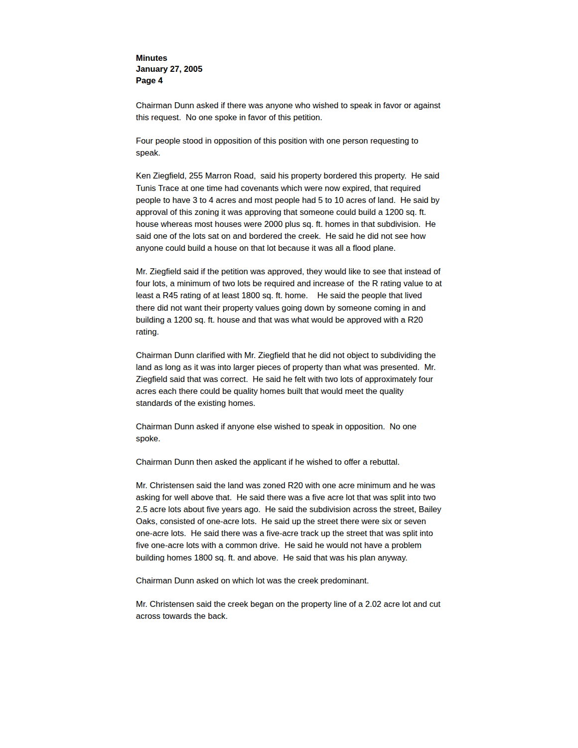Minutes
January 27, 2005
Page 4
Chairman Dunn asked if there was anyone who wished to speak in favor or against this request. No one spoke in favor of this petition.
Four people stood in opposition of this position with one person requesting to speak.
Ken Ziegfield, 255 Marron Road, said his property bordered this property. He said Tunis Trace at one time had covenants which were now expired, that required people to have 3 to 4 acres and most people had 5 to 10 acres of land. He said by approval of this zoning it was approving that someone could build a 1200 sq. ft. house whereas most houses were 2000 plus sq. ft. homes in that subdivision. He said one of the lots sat on and bordered the creek. He said he did not see how anyone could build a house on that lot because it was all a flood plane.
Mr. Ziegfield said if the petition was approved, they would like to see that instead of four lots, a minimum of two lots be required and increase of the R rating value to at least a R45 rating of at least 1800 sq. ft. home. He said the people that lived there did not want their property values going down by someone coming in and building a 1200 sq. ft. house and that was what would be approved with a R20 rating.
Chairman Dunn clarified with Mr. Ziegfield that he did not object to subdividing the land as long as it was into larger pieces of property than what was presented. Mr. Ziegfield said that was correct. He said he felt with two lots of approximately four acres each there could be quality homes built that would meet the quality standards of the existing homes.
Chairman Dunn asked if anyone else wished to speak in opposition. No one spoke.
Chairman Dunn then asked the applicant if he wished to offer a rebuttal.
Mr. Christensen said the land was zoned R20 with one acre minimum and he was asking for well above that. He said there was a five acre lot that was split into two 2.5 acre lots about five years ago. He said the subdivision across the street, Bailey Oaks, consisted of one-acre lots. He said up the street there were six or seven one-acre lots. He said there was a five-acre track up the street that was split into five one-acre lots with a common drive. He said he would not have a problem building homes 1800 sq. ft. and above. He said that was his plan anyway.
Chairman Dunn asked on which lot was the creek predominant.
Mr. Christensen said the creek began on the property line of a 2.02 acre lot and cut across towards the back.